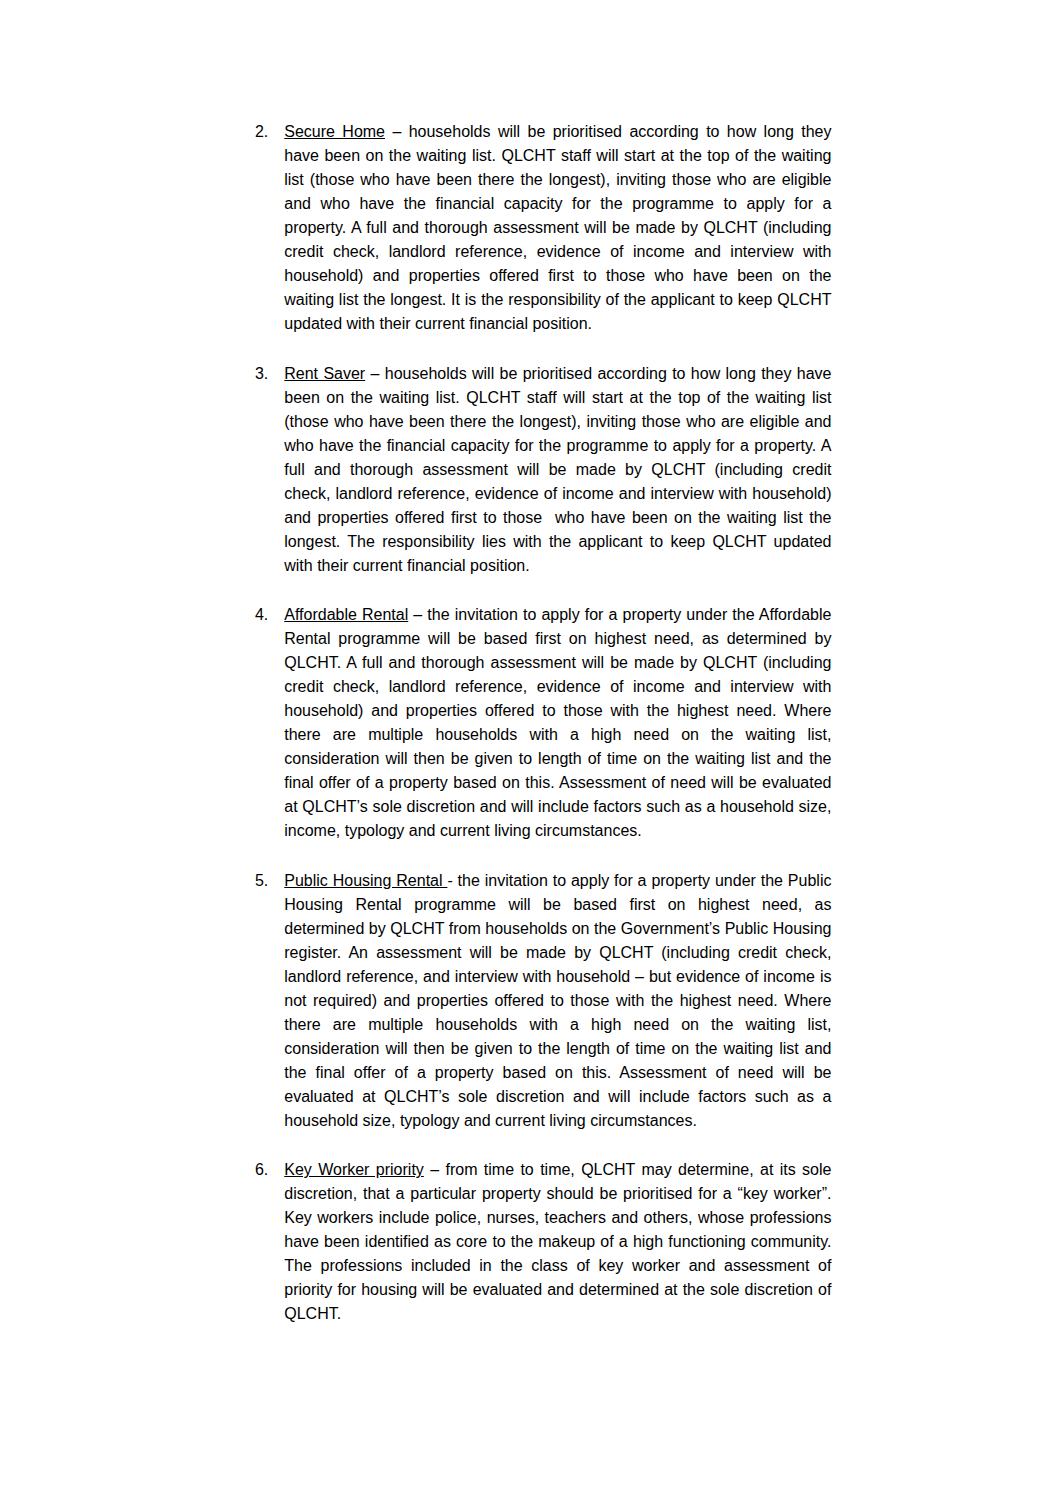Secure Home – households will be prioritised according to how long they have been on the waiting list. QLCHT staff will start at the top of the waiting list (those who have been there the longest), inviting those who are eligible and who have the financial capacity for the programme to apply for a property. A full and thorough assessment will be made by QLCHT (including credit check, landlord reference, evidence of income and interview with household) and properties offered first to those who have been on the waiting list the longest. It is the responsibility of the applicant to keep QLCHT updated with their current financial position.
Rent Saver – households will be prioritised according to how long they have been on the waiting list. QLCHT staff will start at the top of the waiting list (those who have been there the longest), inviting those who are eligible and who have the financial capacity for the programme to apply for a property. A full and thorough assessment will be made by QLCHT (including credit check, landlord reference, evidence of income and interview with household) and properties offered first to those who have been on the waiting list the longest. The responsibility lies with the applicant to keep QLCHT updated with their current financial position.
Affordable Rental – the invitation to apply for a property under the Affordable Rental programme will be based first on highest need, as determined by QLCHT. A full and thorough assessment will be made by QLCHT (including credit check, landlord reference, evidence of income and interview with household) and properties offered to those with the highest need. Where there are multiple households with a high need on the waiting list, consideration will then be given to length of time on the waiting list and the final offer of a property based on this. Assessment of need will be evaluated at QLCHT’s sole discretion and will include factors such as a household size, income, typology and current living circumstances.
Public Housing Rental - the invitation to apply for a property under the Public Housing Rental programme will be based first on highest need, as determined by QLCHT from households on the Government’s Public Housing register. An assessment will be made by QLCHT (including credit check, landlord reference, and interview with household – but evidence of income is not required) and properties offered to those with the highest need. Where there are multiple households with a high need on the waiting list, consideration will then be given to the length of time on the waiting list and the final offer of a property based on this. Assessment of need will be evaluated at QLCHT’s sole discretion and will include factors such as a household size, typology and current living circumstances.
Key Worker priority – from time to time, QLCHT may determine, at its sole discretion, that a particular property should be prioritised for a “key worker”. Key workers include police, nurses, teachers and others, whose professions have been identified as core to the makeup of a high functioning community. The professions included in the class of key worker and assessment of priority for housing will be evaluated and determined at the sole discretion of QLCHT.